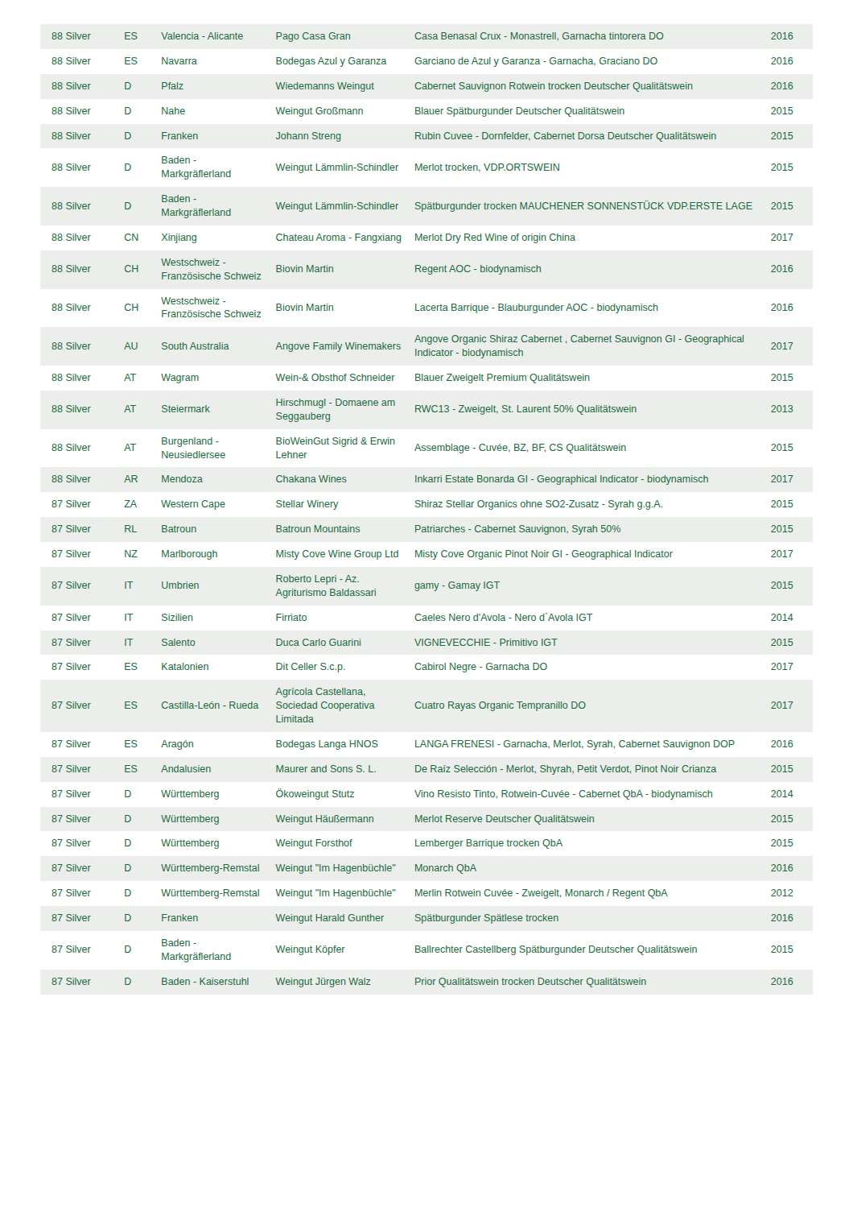| 88 Silver | ES | Valencia - Alicante | Pago Casa Gran | Casa Benasal Crux - Monastrell, Garnacha tintorera DO | 2016 |
| 88 Silver | ES | Navarra | Bodegas Azul y Garanza | Garciano de Azul y Garanza - Garnacha, Graciano DO | 2016 |
| 88 Silver | D | Pfalz | Wiedemanns Weingut | Cabernet Sauvignon Rotwein trocken Deutscher Qualitätswein | 2016 |
| 88 Silver | D | Nahe | Weingut Großmann | Blauer Spätburgunder Deutscher Qualitätswein | 2015 |
| 88 Silver | D | Franken | Johann Streng | Rubin Cuvee - Dornfelder, Cabernet Dorsa Deutscher Qualitätswein | 2015 |
| 88 Silver | D | Baden - Markgräflerland | Weingut Lämmlin-Schindler | Merlot trocken, VDP.ORTSWEIN | 2015 |
| 88 Silver | D | Baden - Markgräflerland | Weingut Lämmlin-Schindler | Spätburgunder trocken MAUCHENER SONNENSTÜCK VDP.ERSTE LAGE | 2015 |
| 88 Silver | CN | Xinjiang | Chateau Aroma - Fangxiang | Merlot Dry Red Wine of origin China | 2017 |
| 88 Silver | CH | Westschweiz - Französische Schweiz | Biovin Martin | Regent AOC - biodynamisch | 2016 |
| 88 Silver | CH | Westschweiz - Französische Schweiz | Biovin Martin | Lacerta Barrique - Blauburgunder AOC - biodynamisch | 2016 |
| 88 Silver | AU | South Australia | Angove Family Winemakers | Angove Organic Shiraz Cabernet , Cabernet Sauvignon GI - Geographical Indicator - biodynamisch | 2017 |
| 88 Silver | AT | Wagram | Wein-& Obsthof Schneider | Blauer Zweigelt Premium Qualitätswein | 2015 |
| 88 Silver | AT | Steiermark | Hirschmugl - Domaene am Seggauberg | RWC13 - Zweigelt, St. Laurent 50% Qualitätswein | 2013 |
| 88 Silver | AT | Burgenland - Neusiedlersee | BioWeinGut Sigrid & Erwin Lehner | Assemblage - Cuvée, BZ, BF, CS Qualitätswein | 2015 |
| 88 Silver | AR | Mendoza | Chakana Wines | Inkarri Estate Bonarda GI - Geographical Indicator - biodynamisch | 2017 |
| 87 Silver | ZA | Western Cape | Stellar Winery | Shiraz Stellar Organics ohne SO2-Zusatz - Syrah g.g.A. | 2015 |
| 87 Silver | RL | Batroun | Batroun Mountains | Patriarches - Cabernet Sauvignon, Syrah 50% | 2015 |
| 87 Silver | NZ | Marlborough | Misty Cove Wine Group Ltd | Misty Cove Organic Pinot Noir GI - Geographical Indicator | 2017 |
| 87 Silver | IT | Umbrien | Roberto Lepri - Az. Agriturismo Baldassari | gamy - Gamay IGT | 2015 |
| 87 Silver | IT | Sizilien | Firriato | Caeles Nero d'Avola - Nero d`Avola IGT | 2014 |
| 87 Silver | IT | Salento | Duca Carlo Guarini | VIGNEVECCHIE - Primitivo IGT | 2015 |
| 87 Silver | ES | Katalonien | Dit Celler S.c.p. | Cabirol Negre - Garnacha DO | 2017 |
| 87 Silver | ES | Castilla-León - Rueda | Agrícola Castellana, Sociedad Cooperativa Limitada | Cuatro Rayas Organic Tempranillo DO | 2017 |
| 87 Silver | ES | Aragón | Bodegas Langa HNOS | LANGA FRENESI - Garnacha, Merlot, Syrah, Cabernet Sauvignon DOP | 2016 |
| 87 Silver | ES | Andalusien | Maurer and Sons S. L. | De Raíz Selección - Merlot, Shyrah, Petit Verdot, Pinot Noir Crianza | 2015 |
| 87 Silver | D | Württemberg | Ökoweingut Stutz | Vino Resisto Tinto, Rotwein-Cuvée - Cabernet QbA - biodynamisch | 2014 |
| 87 Silver | D | Württemberg | Weingut Häußermann | Merlot Reserve Deutscher Qualitätswein | 2015 |
| 87 Silver | D | Württemberg | Weingut Forsthof | Lemberger Barrique trocken QbA | 2015 |
| 87 Silver | D | Württemberg-Remstal | Weingut "Im Hagenbüchle" | Monarch QbA | 2016 |
| 87 Silver | D | Württemberg-Remstal | Weingut "Im Hagenbüchle" | Merlin Rotwein Cuvée - Zweigelt, Monarch / Regent QbA | 2012 |
| 87 Silver | D | Franken | Weingut Harald Gunther | Spätburgunder Spätlese trocken | 2016 |
| 87 Silver | D | Baden - Markgräflerland | Weingut Köpfer | Ballrechter Castellberg Spätburgunder Deutscher Qualitätswein | 2015 |
| 87 Silver | D | Baden - Kaiserstuhl | Weingut Jürgen Walz | Prior Qualitätswein trocken Deutscher Qualitätswein | 2016 |